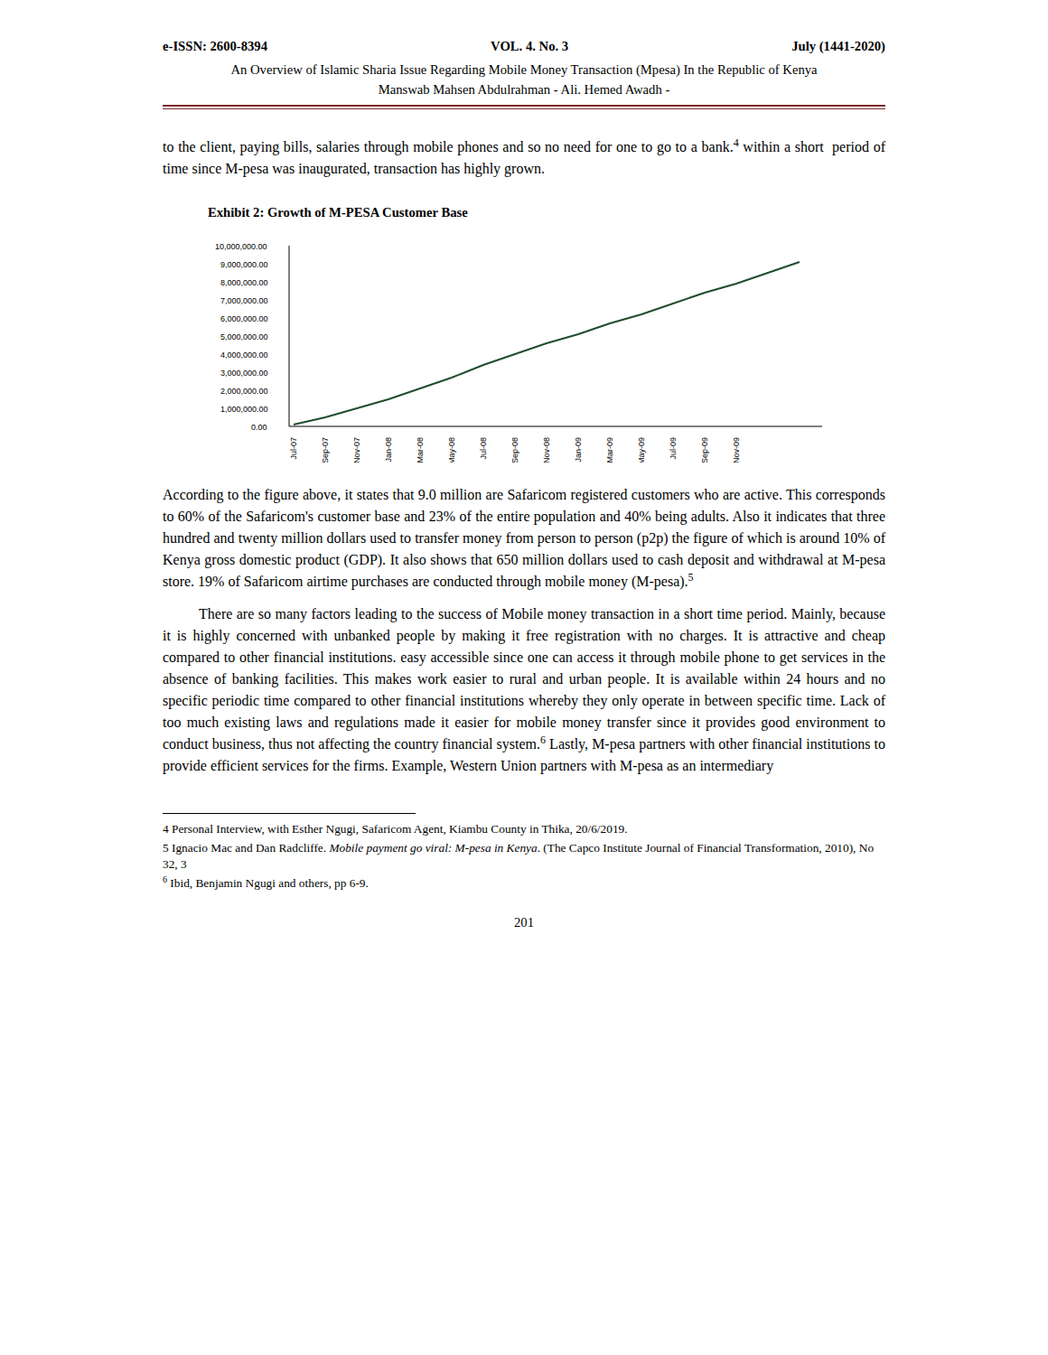e-ISSN: 2600-8394 VOL. 4. No. 3 July (1441-2020)
An Overview of Islamic Sharia Issue Regarding Mobile Money Transaction (Mpesa) In the Republic of Kenya
Manswab Mahsen Abdulrahman - Ali. Hemed Awadh -
to the client, paying bills, salaries through mobile phones and so no need for one to go to a bank.4 within a short period of time since M-pesa was inaugurated, transaction has highly grown.
Exhibit 2: Growth of M-PESA Customer Base
10,000,000.00 9,000,000.00 8,000,000.00 7,000,000.00 6,000,000.00 5,000,000.00 4,000,000.00 3,000,000.00 2,000,000.00 1,000,000.00 0.00 Jul-07 Sep-07 Nov-07 Jan-08 Mar-08 May-08 Jul-08 Sep-08 Nov-08 Jan-09 Mar-09 May-09 Jul-09 Sep-09 Nov-09
According to the figure above, it states that 9.0 million are Safaricom registered customers who are active. This corresponds to 60% of the Safaricom's customer base and 23% of the entire population and 40% being adults. Also it indicates that three hundred and twenty million dollars used to transfer money from person to person (p2p) the figure of which is around 10% of Kenya gross domestic product (GDP). It also shows that 650 million dollars used to cash deposit and withdrawal at M-pesa store. 19% of Safaricom airtime purchases are conducted through mobile money (M-pesa).5
There are so many factors leading to the success of Mobile money transaction in a short time period. Mainly, because it is highly concerned with unbanked people by making it free registration with no charges. It is attractive and cheap compared to other financial institutions. easy accessible since one can access it through mobile phone to get services in the absence of banking facilities. This makes work easier to rural and urban people. It is available within 24 hours and no specific periodic time compared to other financial institutions whereby they only operate in between specific time. Lack of too much existing laws and regulations made it easier for mobile money transfer since it provides good environment to conduct business, thus not affecting the country financial system.6 Lastly, M-pesa partners with other financial institutions to provide efficient services for the firms. Example, Western Union partners with M-pesa as an intermediary
4 Personal Interview, with Esther Ngugi, Safaricom Agent, Kiambu County in Thika, 20/6/2019.
5 Ignacio Mac and Dan Radcliffe. Mobile payment go viral: M-pesa in Kenya. (The Capco Institute Journal of Financial Transformation, 2010), No 32, 3
6 Ibid, Benjamin Ngugi and others, pp 6-9.
201